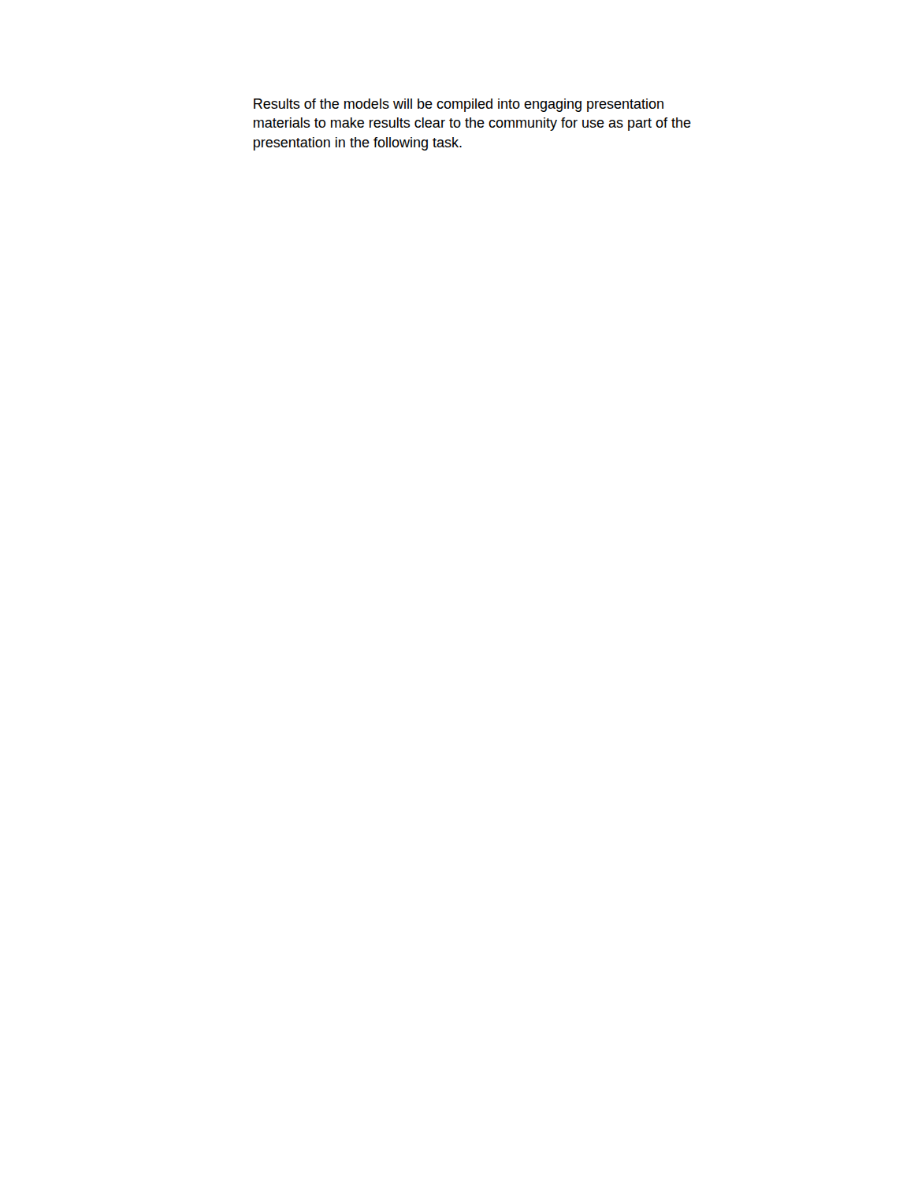Results of the models will be compiled into engaging presentation materials to make results clear to the community for use as part of the presentation in the following task.